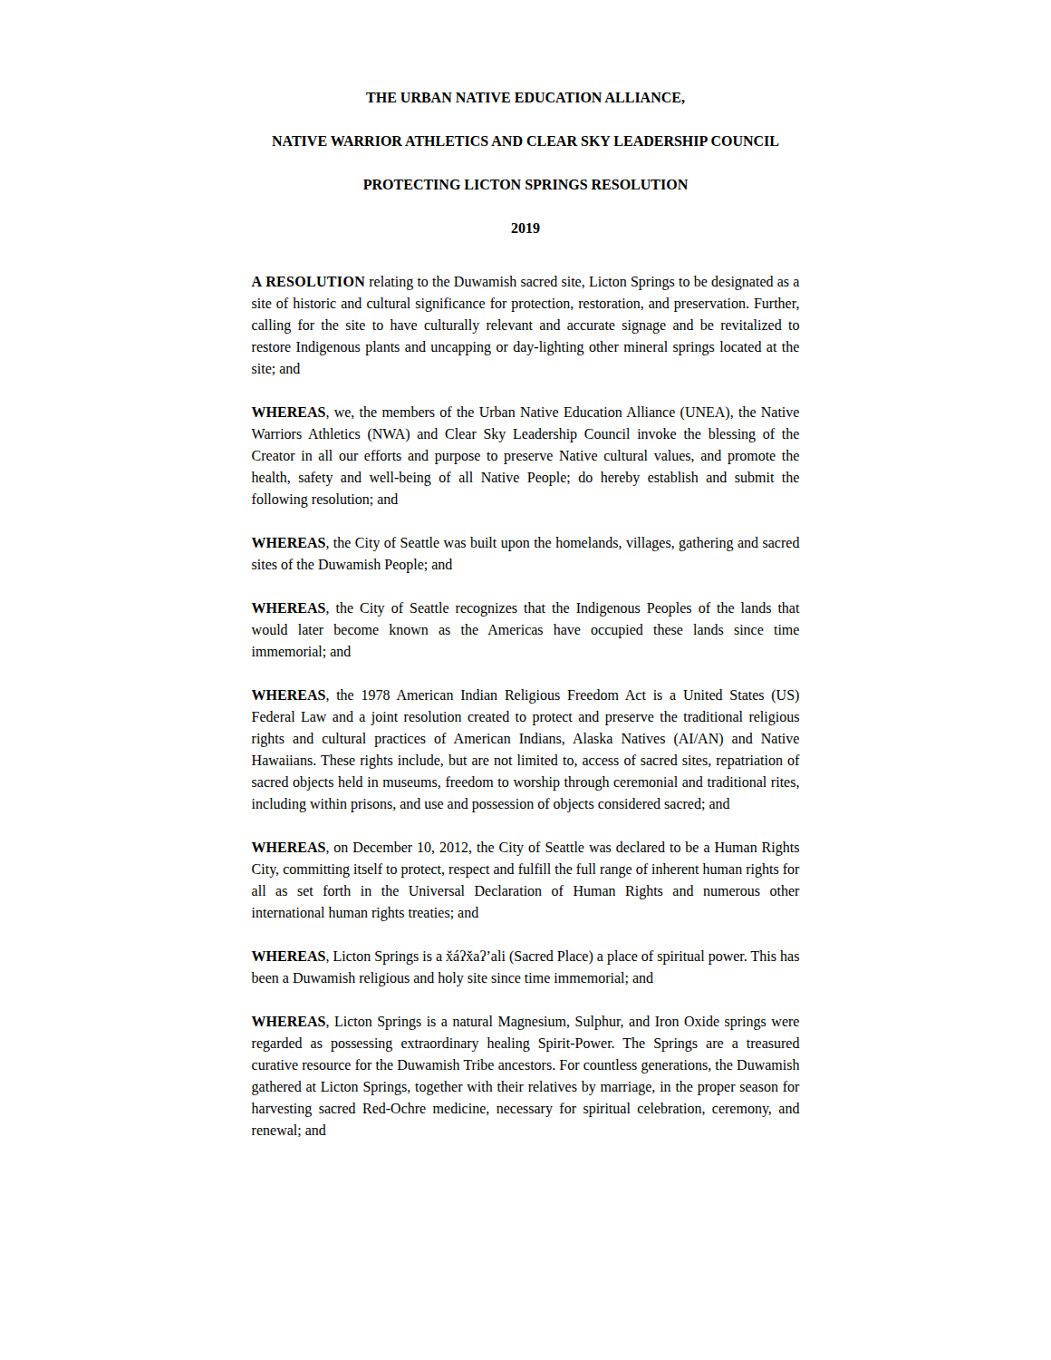The Urban Native Education Alliance,
Native Warrior Athletics and Clear Sky Leadership Council
Protecting Licton Springs Resolution
2019
A RESOLUTION relating to the Duwamish sacred site, Licton Springs to be designated as a site of historic and cultural significance for protection, restoration, and preservation. Further, calling for the site to have culturally relevant and accurate signage and be revitalized to restore Indigenous plants and uncapping or day-lighting other mineral springs located at the site; and
WHEREAS, we, the members of the Urban Native Education Alliance (UNEA), the Native Warriors Athletics (NWA) and Clear Sky Leadership Council invoke the blessing of the Creator in all our efforts and purpose to preserve Native cultural values, and promote the health, safety and well-being of all Native People; do hereby establish and submit the following resolution; and
WHEREAS, the City of Seattle was built upon the homelands, villages, gathering and sacred sites of the Duwamish People; and
WHEREAS, the City of Seattle recognizes that the Indigenous Peoples of the lands that would later become known as the Americas have occupied these lands since time immemorial; and
WHEREAS, the 1978 American Indian Religious Freedom Act is a United States (US) Federal Law and a joint resolution created to protect and preserve the traditional religious rights and cultural practices of American Indians, Alaska Natives (AI/AN) and Native Hawaiians. These rights include, but are not limited to, access of sacred sites, repatriation of sacred objects held in museums, freedom to worship through ceremonial and traditional rites, including within prisons, and use and possession of objects considered sacred; and
WHEREAS, on December 10, 2012, the City of Seattle was declared to be a Human Rights City, committing itself to protect, respect and fulfill the full range of inherent human rights for all as set forth in the Universal Declaration of Human Rights and numerous other international human rights treaties; and
WHEREAS, Licton Springs is a x̌áʔx̌aʔ’ali (Sacred Place) a place of spiritual power. This has been a Duwamish religious and holy site since time immemorial; and
WHEREAS, Licton Springs is a natural Magnesium, Sulphur, and Iron Oxide springs were regarded as possessing extraordinary healing Spirit-Power. The Springs are a treasured curative resource for the Duwamish Tribe ancestors. For countless generations, the Duwamish gathered at Licton Springs, together with their relatives by marriage, in the proper season for harvesting sacred Red-Ochre medicine, necessary for spiritual celebration, ceremony, and renewal; and